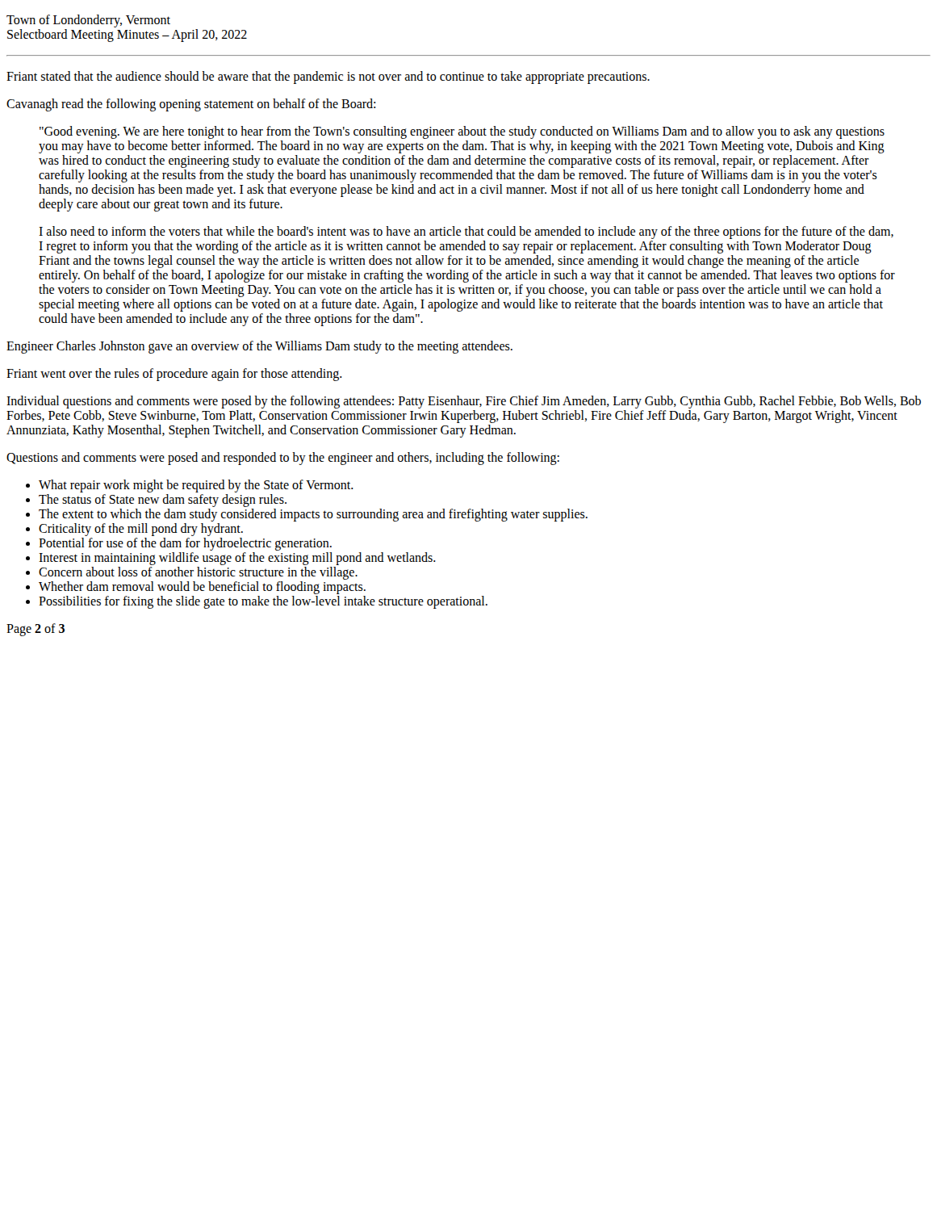Town of Londonderry, Vermont
Selectboard Meeting Minutes – April 20, 2022
Friant stated that the audience should be aware that the pandemic is not over and to continue to take appropriate precautions.
Cavanagh read the following opening statement on behalf of the Board:
"Good evening. We are here tonight to hear from the Town's consulting engineer about the study conducted on Williams Dam and to allow you to ask any questions you may have to become better informed. The board in no way are experts on the dam. That is why, in keeping with the 2021 Town Meeting vote, Dubois and King was hired to conduct the engineering study to evaluate the condition of the dam and determine the comparative costs of its removal, repair, or replacement. After carefully looking at the results from the study the board has unanimously recommended that the dam be removed. The future of Williams dam is in you the voter's hands, no decision has been made yet. I ask that everyone please be kind and act in a civil manner. Most if not all of us here tonight call Londonderry home and deeply care about our great town and its future.
I also need to inform the voters that while the board's intent was to have an article that could be amended to include any of the three options for the future of the dam, I regret to inform you that the wording of the article as it is written cannot be amended to say repair or replacement. After consulting with Town Moderator Doug Friant and the towns legal counsel the way the article is written does not allow for it to be amended, since amending it would change the meaning of the article entirely. On behalf of the board, I apologize for our mistake in crafting the wording of the article in such a way that it cannot be amended. That leaves two options for the voters to consider on Town Meeting Day. You can vote on the article has it is written or, if you choose, you can table or pass over the article until we can hold a special meeting where all options can be voted on at a future date. Again, I apologize and would like to reiterate that the boards intention was to have an article that could have been amended to include any of the three options for the dam".
Engineer Charles Johnston gave an overview of the Williams Dam study to the meeting attendees.
Friant went over the rules of procedure again for those attending.
Individual questions and comments were posed by the following attendees: Patty Eisenhaur, Fire Chief Jim Ameden, Larry Gubb, Cynthia Gubb, Rachel Febbie, Bob Wells, Bob Forbes, Pete Cobb, Steve Swinburne, Tom Platt, Conservation Commissioner Irwin Kuperberg, Hubert Schriebl, Fire Chief Jeff Duda, Gary Barton, Margot Wright, Vincent Annunziata, Kathy Mosenthal, Stephen Twitchell, and Conservation Commissioner Gary Hedman.
Questions and comments were posed and responded to by the engineer and others, including the following:
What repair work might be required by the State of Vermont.
The status of State new dam safety design rules.
The extent to which the dam study considered impacts to surrounding area and firefighting water supplies.
Criticality of the mill pond dry hydrant.
Potential for use of the dam for hydroelectric generation.
Interest in maintaining wildlife usage of the existing mill pond and wetlands.
Concern about loss of another historic structure in the village.
Whether dam removal would be beneficial to flooding impacts.
Possibilities for fixing the slide gate to make the low-level intake structure operational.
Page 2 of 3